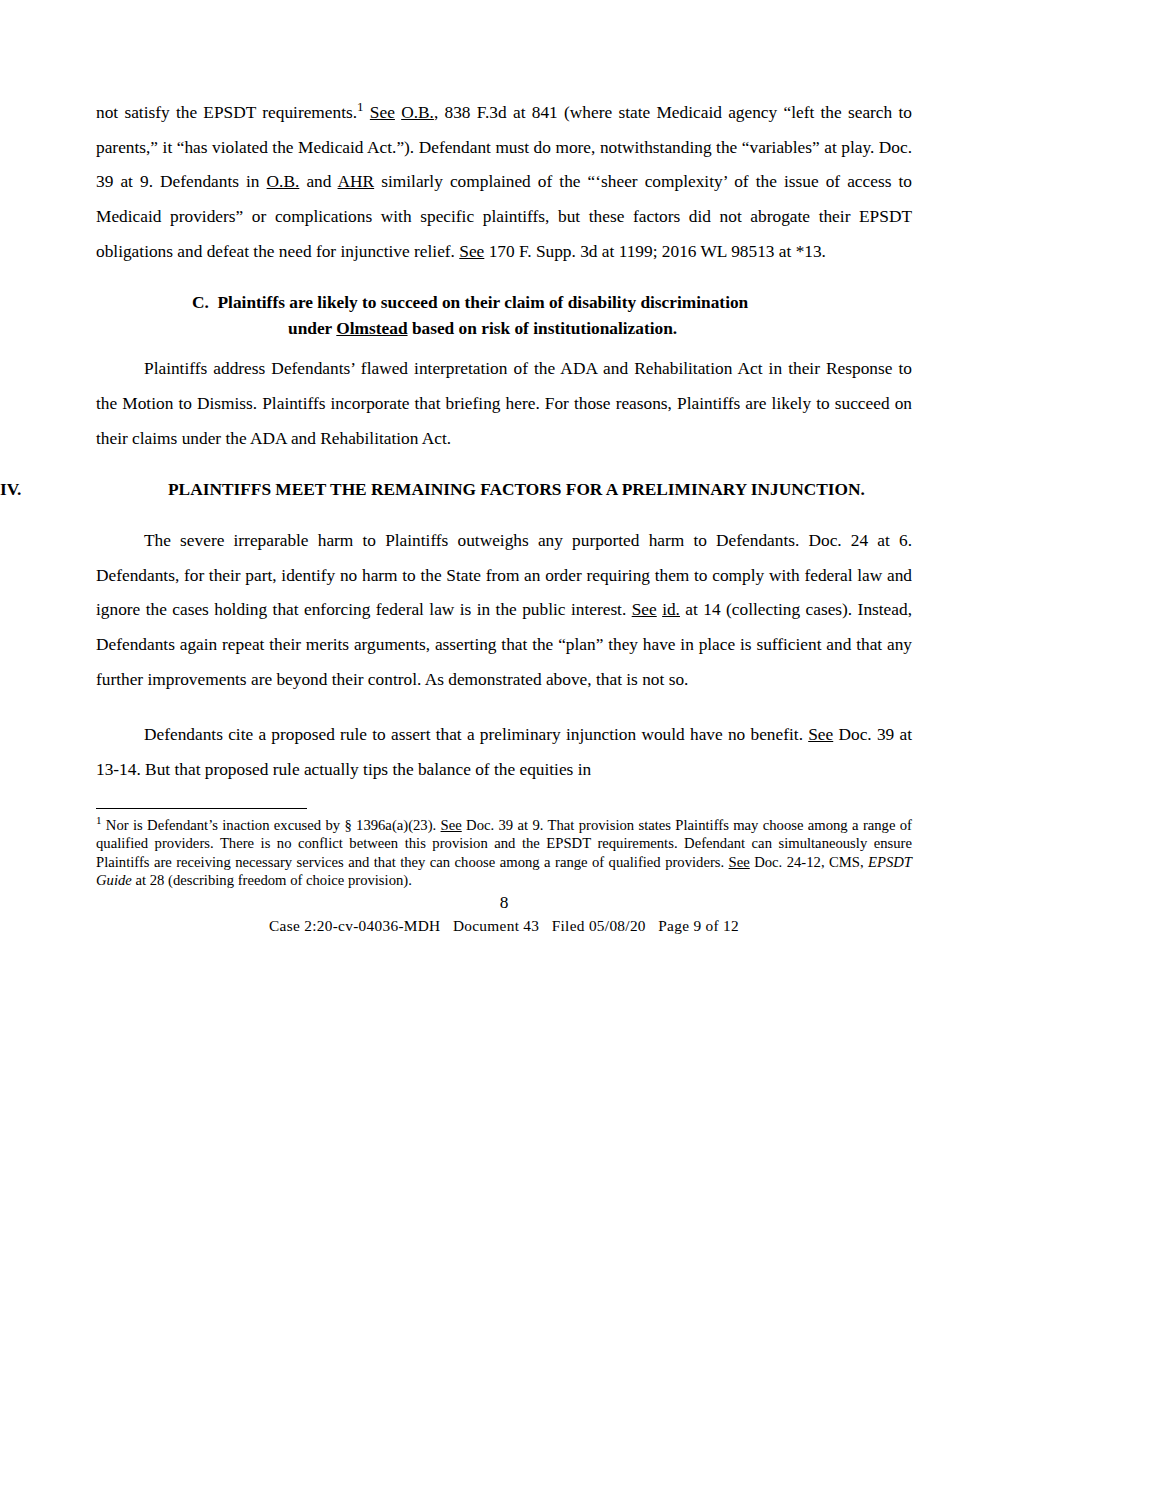not satisfy the EPSDT requirements.1 See O.B., 838 F.3d at 841 (where state Medicaid agency “left the search to parents,” it “has violated the Medicaid Act.”). Defendant must do more, notwithstanding the “variables” at play. Doc. 39 at 9. Defendants in O.B. and AHR similarly complained of the “‘sheer complexity’ of the issue of access to Medicaid providers” or complications with specific plaintiffs, but these factors did not abrogate their EPSDT obligations and defeat the need for injunctive relief. See 170 F. Supp. 3d at 1199; 2016 WL 98513 at *13.
C. Plaintiffs are likely to succeed on their claim of disability discrimination under Olmstead based on risk of institutionalization.
Plaintiffs address Defendants’ flawed interpretation of the ADA and Rehabilitation Act in their Response to the Motion to Dismiss. Plaintiffs incorporate that briefing here. For those reasons, Plaintiffs are likely to succeed on their claims under the ADA and Rehabilitation Act.
IV. PLAINTIFFS MEET THE REMAINING FACTORS FOR A PRELIMINARY INJUNCTION.
The severe irreparable harm to Plaintiffs outweighs any purported harm to Defendants. Doc. 24 at 6. Defendants, for their part, identify no harm to the State from an order requiring them to comply with federal law and ignore the cases holding that enforcing federal law is in the public interest. See id. at 14 (collecting cases). Instead, Defendants again repeat their merits arguments, asserting that the “plan” they have in place is sufficient and that any further improvements are beyond their control. As demonstrated above, that is not so.
Defendants cite a proposed rule to assert that a preliminary injunction would have no benefit. See Doc. 39 at 13-14. But that proposed rule actually tips the balance of the equities in
1 Nor is Defendant’s inaction excused by § 1396a(a)(23). See Doc. 39 at 9. That provision states Plaintiffs may choose among a range of qualified providers. There is no conflict between this provision and the EPSDT requirements. Defendant can simultaneously ensure Plaintiffs are receiving necessary services and that they can choose among a range of qualified providers. See Doc. 24-12, CMS, EPSDT Guide at 28 (describing freedom of choice provision).
8
Case 2:20-cv-04036-MDH Document 43 Filed 05/08/20 Page 9 of 12